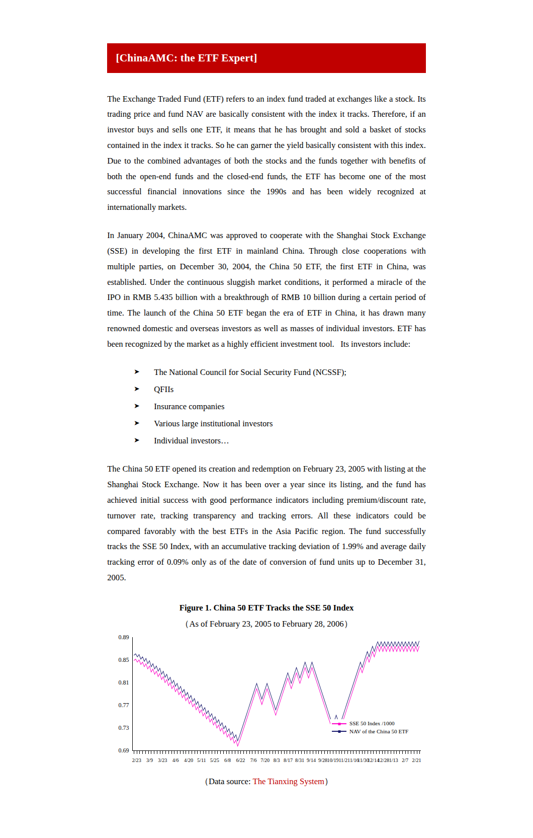[ChinaAMC: the ETF Expert]
The Exchange Traded Fund (ETF) refers to an index fund traded at exchanges like a stock. Its trading price and fund NAV are basically consistent with the index it tracks. Therefore, if an investor buys and sells one ETF, it means that he has brought and sold a basket of stocks contained in the index it tracks. So he can garner the yield basically consistent with this index. Due to the combined advantages of both the stocks and the funds together with benefits of both the open-end funds and the closed-end funds, the ETF has become one of the most successful financial innovations since the 1990s and has been widely recognized at internationally markets.
In January 2004, ChinaAMC was approved to cooperate with the Shanghai Stock Exchange (SSE) in developing the first ETF in mainland China. Through close cooperations with multiple parties, on December 30, 2004, the China 50 ETF, the first ETF in China, was established. Under the continuous sluggish market conditions, it performed a miracle of the IPO in RMB 5.435 billion with a breakthrough of RMB 10 billion during a certain period of time. The launch of the China 50 ETF began the era of ETF in China, it has drawn many renowned domestic and overseas investors as well as masses of individual investors. ETF has been recognized by the market as a highly efficient investment tool. Its investors include:
The National Council for Social Security Fund (NCSSF);
QFIIs
Insurance companies
Various large institutional investors
Individual investors…
The China 50 ETF opened its creation and redemption on February 23, 2005 with listing at the Shanghai Stock Exchange. Now it has been over a year since its listing, and the fund has achieved initial success with good performance indicators including premium/discount rate, turnover rate, tracking transparency and tracking errors. All these indicators could be compared favorably with the best ETFs in the Asia Pacific region. The fund successfully tracks the SSE 50 Index, with an accumulative tracking deviation of 1.99% and average daily tracking error of 0.09% only as of the date of conversion of fund units up to December 31, 2005.
Figure 1. China 50 ETF Tracks the SSE 50 Index
（As of February 23, 2005 to February 28, 2006）
0.89 0.85 0.81 0.77 0.73 0.69
SSE 50 Index /1000
NAV of the China 50 ETF
2/23 3/9 3/23 4/6 4/20 5/11 5/25 6/8 6/22 7/6 7/20 8/3 8/17 8/31 9/14 9/28 10/19 11/2 11/16 11/30 12/14 12/28 1/13 2/7 2/21
（Data source: The Tianxing System）